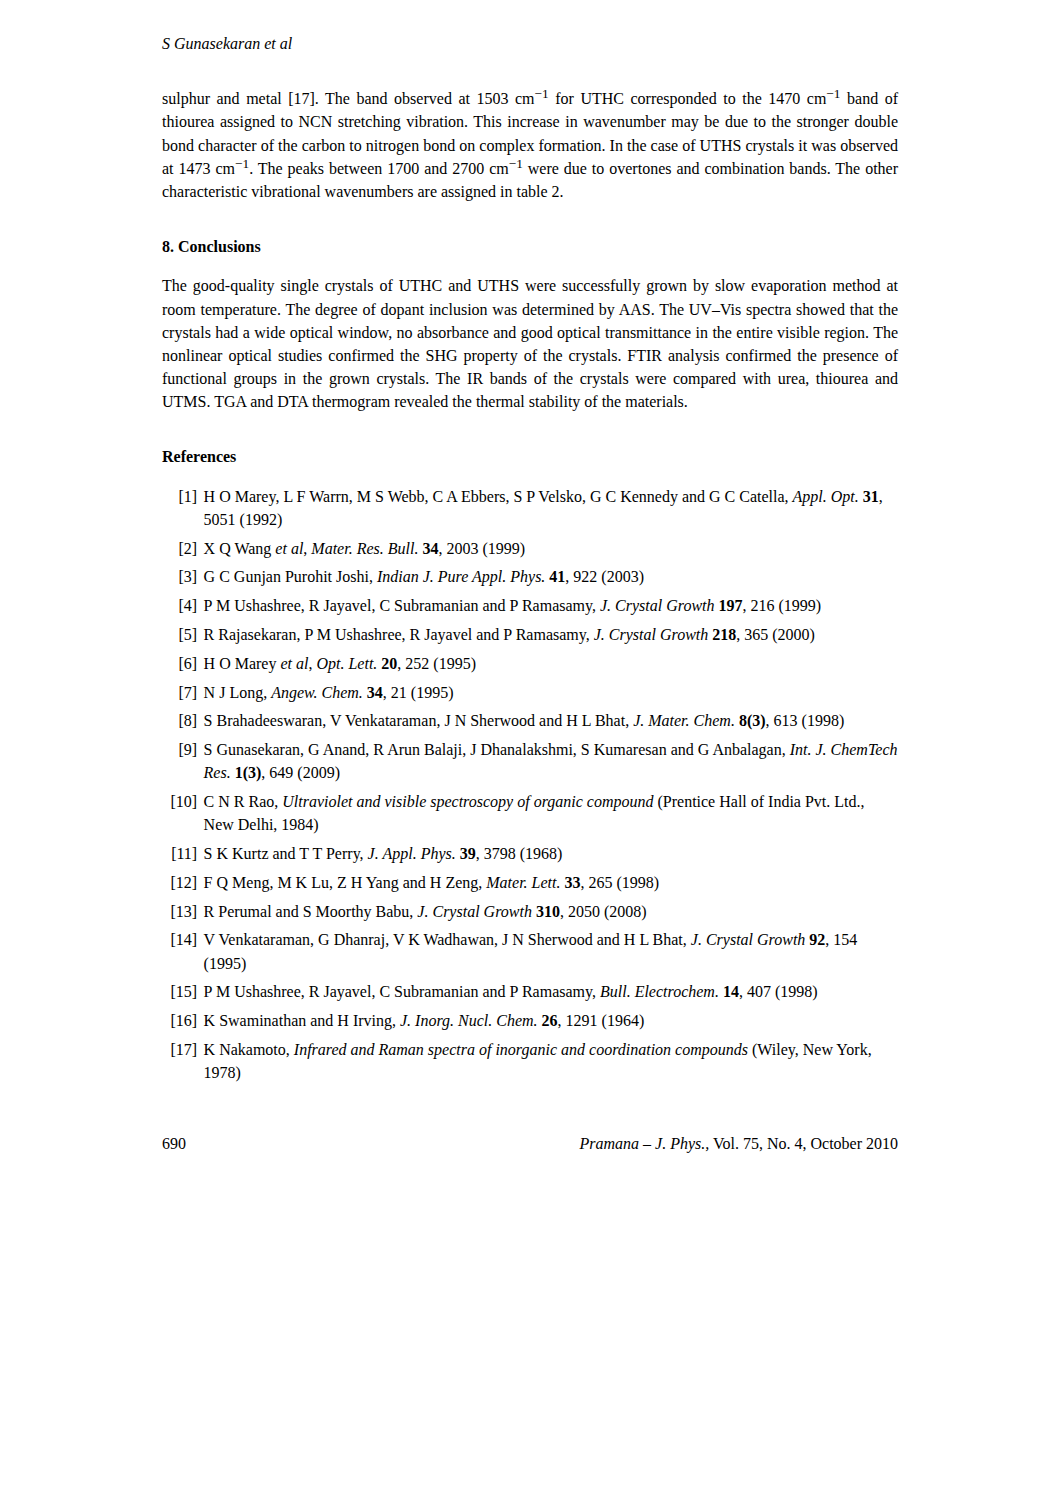S Gunasekaran et al
sulphur and metal [17]. The band observed at 1503 cm−1 for UTHC corresponded to the 1470 cm−1 band of thiourea assigned to NCN stretching vibration. This increase in wavenumber may be due to the stronger double bond character of the carbon to nitrogen bond on complex formation. In the case of UTHS crystals it was observed at 1473 cm−1. The peaks between 1700 and 2700 cm−1 were due to overtones and combination bands. The other characteristic vibrational wavenumbers are assigned in table 2.
8. Conclusions
The good-quality single crystals of UTHC and UTHS were successfully grown by slow evaporation method at room temperature. The degree of dopant inclusion was determined by AAS. The UV–Vis spectra showed that the crystals had a wide optical window, no absorbance and good optical transmittance in the entire visible region. The nonlinear optical studies confirmed the SHG property of the crystals. FTIR analysis confirmed the presence of functional groups in the grown crystals. The IR bands of the crystals were compared with urea, thiourea and UTMS. TGA and DTA thermogram revealed the thermal stability of the materials.
References
H O Marey, L F Warrn, M S Webb, C A Ebbers, S P Velsko, G C Kennedy and G C Catella, Appl. Opt. 31, 5051 (1992)
X Q Wang et al, Mater. Res. Bull. 34, 2003 (1999)
G C Gunjan Purohit Joshi, Indian J. Pure Appl. Phys. 41, 922 (2003)
P M Ushashree, R Jayavel, C Subramanian and P Ramasamy, J. Crystal Growth 197, 216 (1999)
R Rajasekaran, P M Ushashree, R Jayavel and P Ramasamy, J. Crystal Growth 218, 365 (2000)
H O Marey et al, Opt. Lett. 20, 252 (1995)
N J Long, Angew. Chem. 34, 21 (1995)
S Brahadeeswaran, V Venkataraman, J N Sherwood and H L Bhat, J. Mater. Chem. 8(3), 613 (1998)
S Gunasekaran, G Anand, R Arun Balaji, J Dhanalakshmi, S Kumaresan and G Anbalagan, Int. J. ChemTech Res. 1(3), 649 (2009)
C N R Rao, Ultraviolet and visible spectroscopy of organic compound (Prentice Hall of India Pvt. Ltd., New Delhi, 1984)
S K Kurtz and T T Perry, J. Appl. Phys. 39, 3798 (1968)
F Q Meng, M K Lu, Z H Yang and H Zeng, Mater. Lett. 33, 265 (1998)
R Perumal and S Moorthy Babu, J. Crystal Growth 310, 2050 (2008)
V Venkataraman, G Dhanraj, V K Wadhawan, J N Sherwood and H L Bhat, J. Crystal Growth 92, 154 (1995)
P M Ushashree, R Jayavel, C Subramanian and P Ramasamy, Bull. Electrochem. 14, 407 (1998)
K Swaminathan and H Irving, J. Inorg. Nucl. Chem. 26, 1291 (1964)
K Nakamoto, Infrared and Raman spectra of inorganic and coordination compounds (Wiley, New York, 1978)
690 Pramana – J. Phys., Vol. 75, No. 4, October 2010